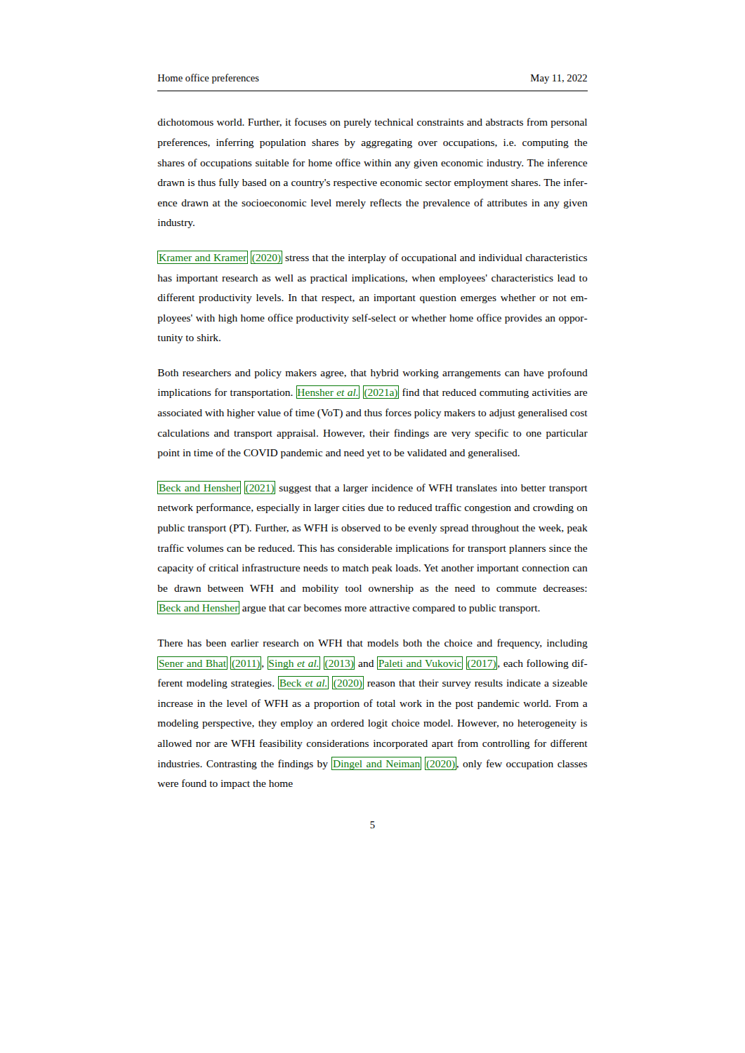Home office preferences May 11, 2022
dichotomous world. Further, it focuses on purely technical constraints and abstracts from personal preferences, inferring population shares by aggregating over occupations, i.e. computing the shares of occupations suitable for home office within any given economic industry. The inference drawn is thus fully based on a country's respective economic sector employment shares. The inference drawn at the socioeconomic level merely reflects the prevalence of attributes in any given industry.
Kramer and Kramer (2020) stress that the interplay of occupational and individual characteristics has important research as well as practical implications, when employees' characteristics lead to different productivity levels. In that respect, an important question emerges whether or not employees' with high home office productivity self-select or whether home office provides an opportunity to shirk.
Both researchers and policy makers agree, that hybrid working arrangements can have profound implications for transportation. Hensher et al. (2021a) find that reduced commuting activities are associated with higher value of time (VoT) and thus forces policy makers to adjust generalised cost calculations and transport appraisal. However, their findings are very specific to one particular point in time of the COVID pandemic and need yet to be validated and generalised.
Beck and Hensher (2021) suggest that a larger incidence of WFH translates into better transport network performance, especially in larger cities due to reduced traffic congestion and crowding on public transport (PT). Further, as WFH is observed to be evenly spread throughout the week, peak traffic volumes can be reduced. This has considerable implications for transport planners since the capacity of critical infrastructure needs to match peak loads. Yet another important connection can be drawn between WFH and mobility tool ownership as the need to commute decreases: Beck and Hensher argue that car becomes more attractive compared to public transport.
There has been earlier research on WFH that models both the choice and frequency, including Sener and Bhat (2011), Singh et al. (2013) and Paleti and Vukovic (2017), each following different modeling strategies. Beck et al. (2020) reason that their survey results indicate a sizeable increase in the level of WFH as a proportion of total work in the post pandemic world. From a modeling perspective, they employ an ordered logit choice model. However, no heterogeneity is allowed nor are WFH feasibility considerations incorporated apart from controlling for different industries. Contrasting the findings by Dingel and Neiman (2020), only few occupation classes were found to impact the home
5